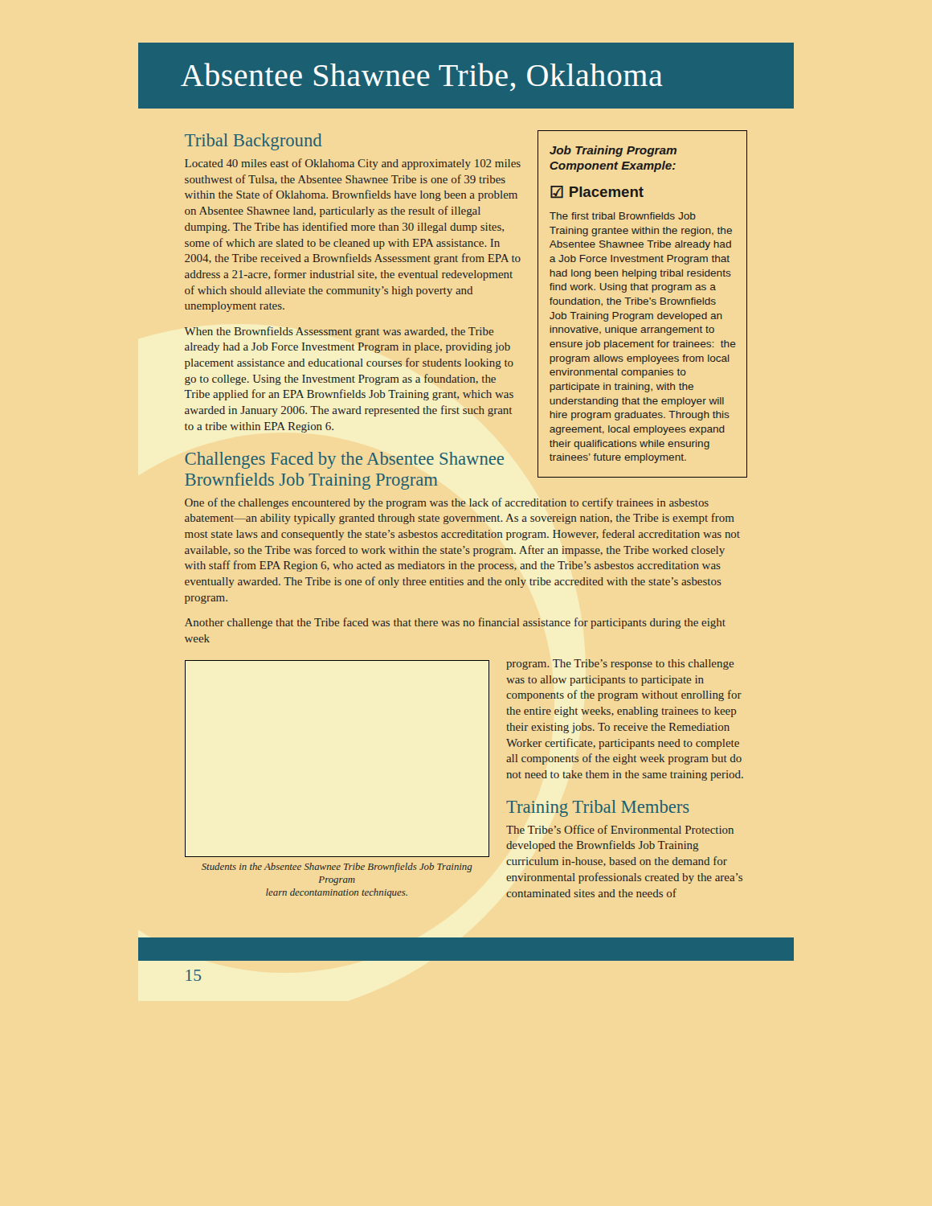Absentee Shawnee Tribe, Oklahoma
Job Training Program
Component Example:
☑ Placement
The first tribal Brownfields Job Training grantee within the region, the Absentee Shawnee Tribe already had a Job Force Investment Program that had long been helping tribal residents find work. Using that program as a foundation, the Tribe's Brownfields Job Training Program developed an innovative, unique arrangement to ensure job placement for trainees: the program allows employees from local environmental companies to participate in training, with the understanding that the employer will hire program graduates. Through this agreement, local employees expand their qualifications while ensuring trainees’ future employment.
Tribal Background
Located 40 miles east of Oklahoma City and approximately 102 miles southwest of Tulsa, the Absentee Shawnee Tribe is one of 39 tribes within the State of Oklahoma. Brownfields have long been a problem on Absentee Shawnee land, particularly as the result of illegal dumping. The Tribe has identified more than 30 illegal dump sites, some of which are slated to be cleaned up with EPA assistance. In 2004, the Tribe received a Brownfields Assessment grant from EPA to address a 21-acre, former industrial site, the eventual redevelopment of which should alleviate the community’s high poverty and unemployment rates.
When the Brownfields Assessment grant was awarded, the Tribe already had a Job Force Investment Program in place, providing job placement assistance and educational courses for students looking to go to college. Using the Investment Program as a foundation, the Tribe applied for an EPA Brownfields Job Training grant, which was awarded in January 2006. The award represented the first such grant to a tribe within EPA Region 6.
Challenges Faced by the Absentee Shawnee Brownfields Job Training Program
One of the challenges encountered by the program was the lack of accreditation to certify trainees in asbestos abatement—an ability typically granted through state government. As a sovereign nation, the Tribe is exempt from most state laws and consequently the state’s asbestos accreditation program. However, federal accreditation was not available, so the Tribe was forced to work within the state’s program. After an impasse, the Tribe worked closely with staff from EPA Region 6, who acted as mediators in the process, and the Tribe’s asbestos accreditation was eventually awarded. The Tribe is one of only three entities and the only tribe accredited with the state’s asbestos program.
Another challenge that the Tribe faced was that there was no financial assistance for participants during the eight week
Students in the Absentee Shawnee Tribe Brownfields Job Training Program
learn decontamination techniques.
program. The Tribe’s response to this challenge was to allow participants to participate in components of the program without enrolling for the entire eight weeks, enabling trainees to keep their existing jobs. To receive the Remediation Worker certificate, participants need to complete all components of the eight week program but do not need to take them in the same training period.
Training Tribal Members
The Tribe’s Office of Environmental Protection developed the Brownfields Job Training curriculum in-house, based on the demand for environmental professionals created by the area’s contaminated sites and the needs of
15